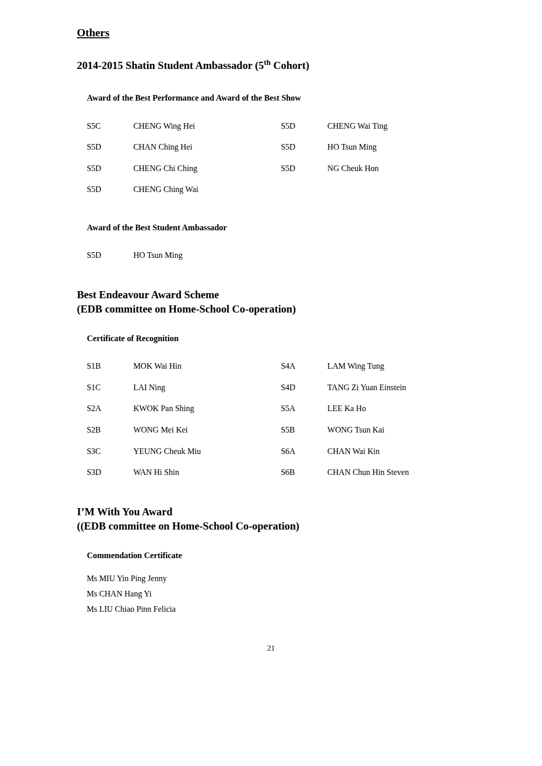Others
2014-2015 Shatin Student Ambassador (5th Cohort)
Award of the Best Performance and Award of the Best Show
| S5C | CHENG Wing Hei | S5D | CHENG Wai Ting |
| S5D | CHAN Ching Hei | S5D | HO Tsun Ming |
| S5D | CHENG Chi Ching | S5D | NG Cheuk Hon |
| S5D | CHENG Ching Wai | | |
Award of the Best Student Ambassador
| S5D | HO Tsun Ming | | |
Best Endeavour Award Scheme
(EDB committee on Home-School Co-operation)
Certificate of Recognition
| S1B | MOK Wai Hin | S4A | LAM Wing Tung |
| S1C | LAI Ning | S4D | TANG Zi Yuan Einstein |
| S2A | KWOK Pan Shing | S5A | LEE Ka Ho |
| S2B | WONG Mei Kei | S5B | WONG Tsun Kai |
| S3C | YEUNG Cheuk Miu | S6A | CHAN Wai Kin |
| S3D | WAN Hi Shin | S6B | CHAN Chun Hin Steven |
I’M With You Award
((EDB committee on Home-School Co-operation)
Commendation Certificate
Ms MIU Yin Ping Jenny
Ms CHAN Hang Yi
Ms LIU Chiao Pinn Felicia
21